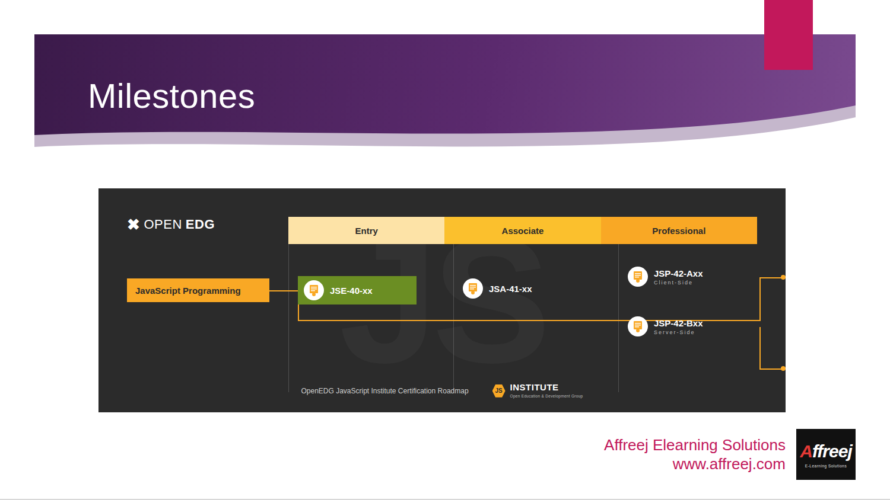Milestones
JS
✖OPEN EDG
Entry
Associate
Professional
JavaScript Programming
JSE-40-xx
JSA-41-xx
JSP-42-AxxClient-Side
JSP-42-BxxServer-Side
OpenEDG JavaScript Institute Certification Roadmap JS INSTITUTE
Open Education & Development Group
Affreej Elearning Solutions
www.affreej.com
Affreej E-Learning Solutions